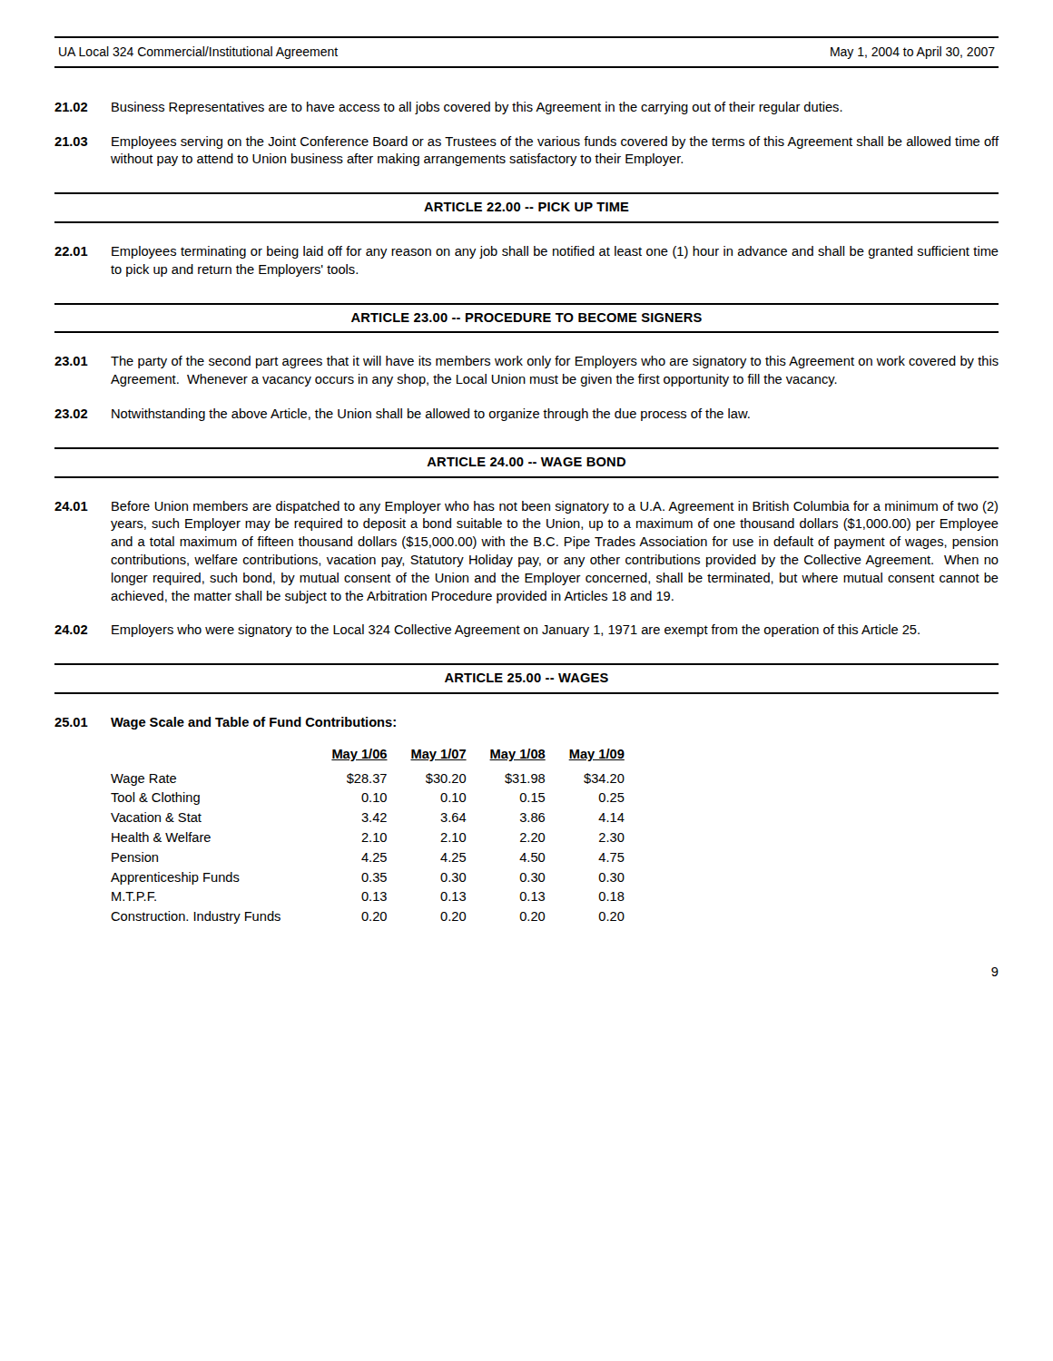UA Local 324 Commercial/Institutional Agreement May 1, 2004 to April 30, 2007
21.02
Business Representatives are to have access to all jobs covered by this Agreement in the carrying out of their regular duties.
21.03
Employees serving on the Joint Conference Board or as Trustees of the various funds covered by the terms of this Agreement shall be allowed time off without pay to attend to Union business after making arrangements satisfactory to their Employer.
ARTICLE 22.00 -- PICK UP TIME
22.01
Employees terminating or being laid off for any reason on any job shall be notified at least one (1) hour in advance and shall be granted sufficient time to pick up and return the Employers' tools.
ARTICLE 23.00 -- PROCEDURE TO BECOME SIGNERS
23.01
The party of the second part agrees that it will have its members work only for Employers who are signatory to this Agreement on work covered by this Agreement. Whenever a vacancy occurs in any shop, the Local Union must be given the first opportunity to fill the vacancy.
23.02
Notwithstanding the above Article, the Union shall be allowed to organize through the due process of the law.
ARTICLE 24.00 -- WAGE BOND
24.01
Before Union members are dispatched to any Employer who has not been signatory to a U.A. Agreement in British Columbia for a minimum of two (2) years, such Employer may be required to deposit a bond suitable to the Union, up to a maximum of one thousand dollars ($1,000.00) per Employee and a total maximum of fifteen thousand dollars ($15,000.00) with the B.C. Pipe Trades Association for use in default of payment of wages, pension contributions, welfare contributions, vacation pay, Statutory Holiday pay, or any other contributions provided by the Collective Agreement. When no longer required, such bond, by mutual consent of the Union and the Employer concerned, shall be terminated, but where mutual consent cannot be achieved, the matter shall be subject to the Arbitration Procedure provided in Articles 18 and 19.
24.02
Employers who were signatory to the Local 324 Collective Agreement on January 1, 1971 are exempt from the operation of this Article 25.
ARTICLE 25.00 -- WAGES
25.01
Wage Scale and Table of Fund Contributions:
| | May 1/06 | May 1/07 | May 1/08 | May 1/09 |
| --- | --- | --- | --- | --- |
| Wage Rate | $28.37 | $30.20 | $31.98 | $34.20 |
| Tool & Clothing | 0.10 | 0.10 | 0.15 | 0.25 |
| Vacation & Stat | 3.42 | 3.64 | 3.86 | 4.14 |
| Health & Welfare | 2.10 | 2.10 | 2.20 | 2.30 |
| Pension | 4.25 | 4.25 | 4.50 | 4.75 |
| Apprenticeship Funds | 0.35 | 0.30 | 0.30 | 0.30 |
| M.T.P.F. | 0.13 | 0.13 | 0.13 | 0.18 |
| Construction. Industry Funds | 0.20 | 0.20 | 0.20 | 0.20 |
9